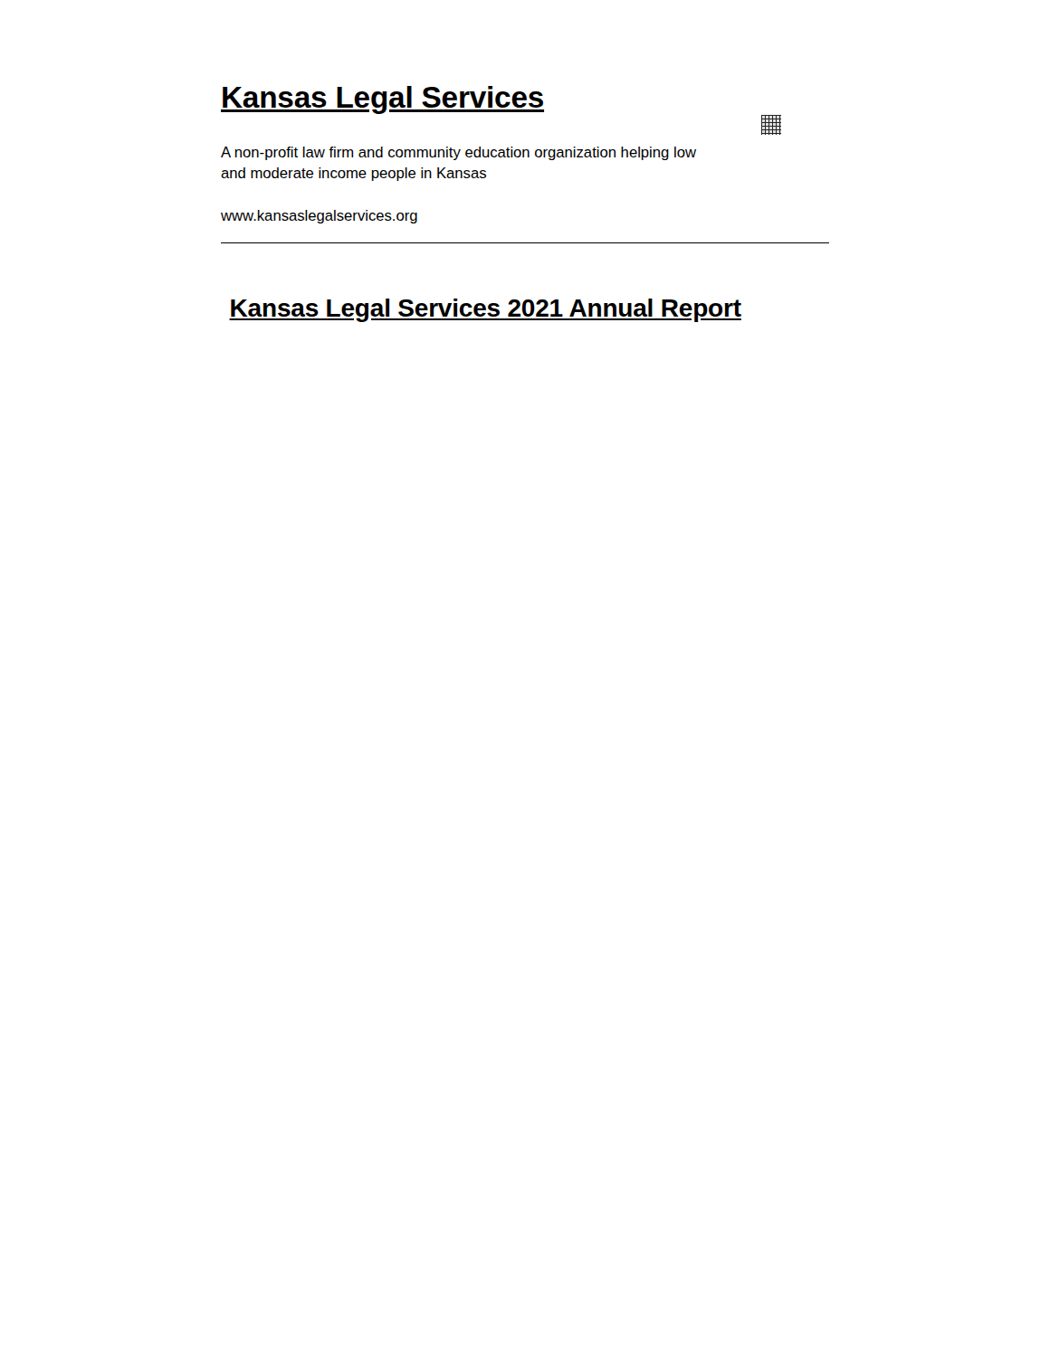Kansas Legal Services
A non-profit law firm and community education organization helping low and moderate income people in Kansas
www.kansaslegalservices.org
Kansas Legal Services 2021 Annual Report